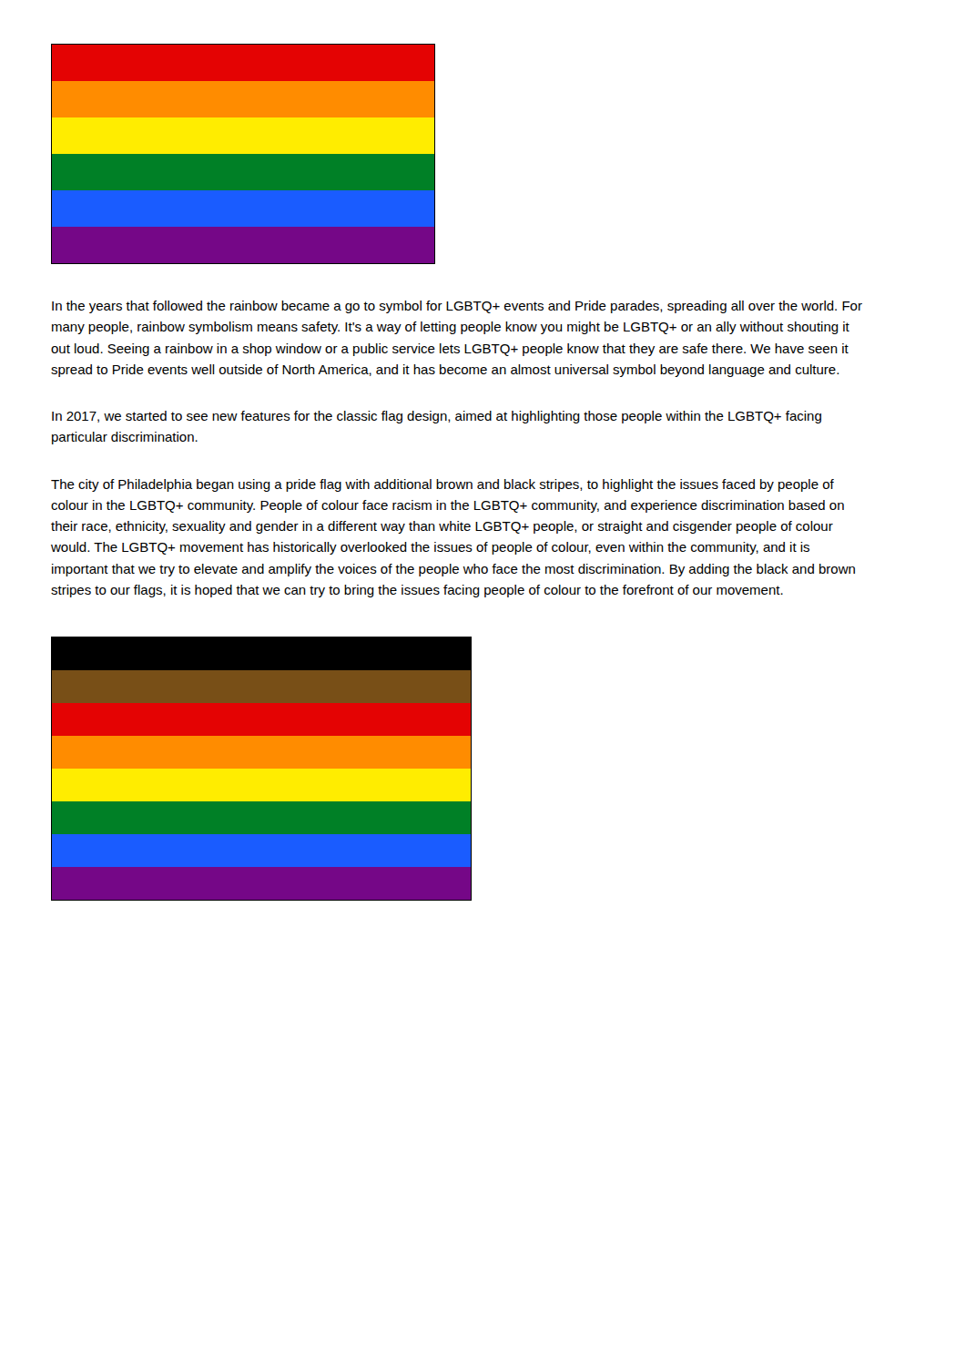In the years that followed the rainbow became a go to symbol for LGBTQ+ events and Pride parades, spreading all over the world. For many people, rainbow symbolism means safety. It's a way of letting people know you might be LGBTQ+ or an ally without shouting it out loud. Seeing a rainbow in a shop window or a public service lets LGBTQ+ people know that they are safe there. We have seen it spread to Pride events well outside of North America, and it has become an almost universal symbol beyond language and culture.
In 2017, we started to see new features for the classic flag design, aimed at highlighting those people within the LGBTQ+ facing particular discrimination.
The city of Philadelphia began using a pride flag with additional brown and black stripes, to highlight the issues faced by people of colour in the LGBTQ+ community. People of colour face racism in the LGBTQ+ community, and experience discrimination based on their race, ethnicity, sexuality and gender in a different way than white LGBTQ+ people, or straight and cisgender people of colour would. The LGBTQ+ movement has historically overlooked the issues of people of colour, even within the community, and it is important that we try to elevate and amplify the voices of the people who face the most discrimination. By adding the black and brown stripes to our flags, it is hoped that we can try to bring the issues facing people of colour to the forefront of our movement.